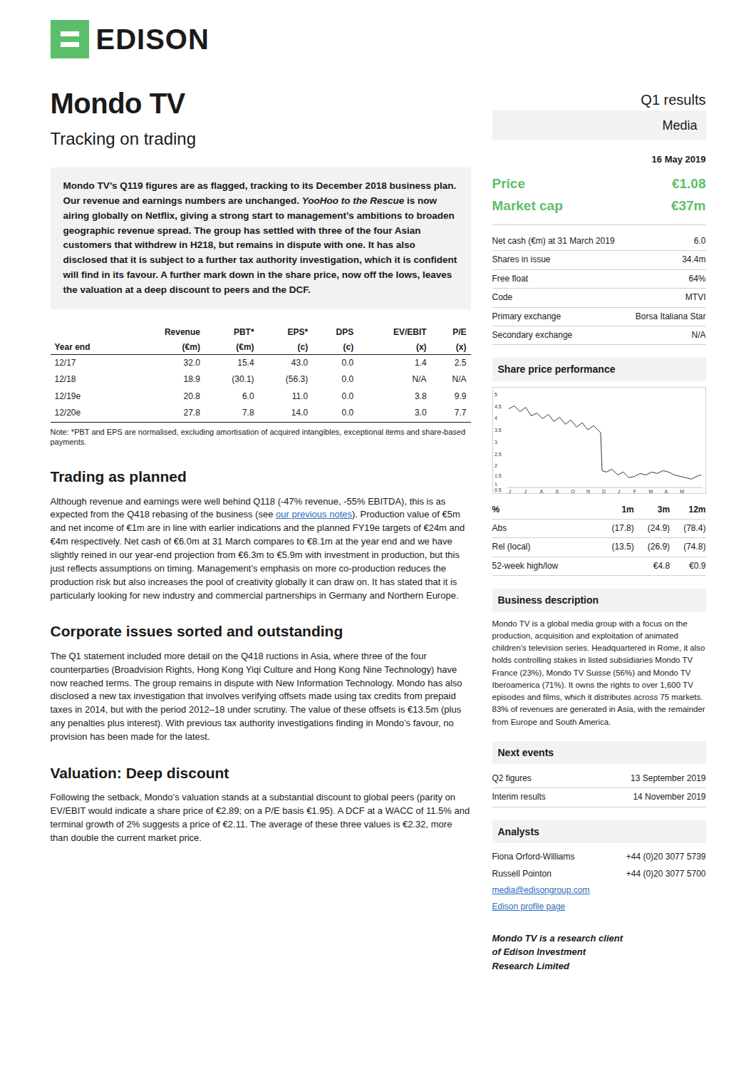EDISON
Mondo TV
Tracking on trading
Mondo TV’s Q119 figures are as flagged, tracking to its December 2018 business plan. Our revenue and earnings numbers are unchanged. YooHoo to the Rescue is now airing globally on Netflix, giving a strong start to management’s ambitions to broaden geographic revenue spread. The group has settled with three of the four Asian customers that withdrew in H218, but remains in dispute with one. It has also disclosed that it is subject to a further tax authority investigation, which it is confident will find in its favour. A further mark down in the share price, now off the lows, leaves the valuation at a deep discount to peers and the DCF.
| | Revenue | PBT* | EPS* | DPS | EV/EBIT | P/E |
| --- | --- | --- | --- | --- | --- | --- |
| Year end | (€m) | (€m) | (c) | (c) | (x) | (x) |
| 12/17 | 32.0 | 15.4 | 43.0 | 0.0 | 1.4 | 2.5 |
| 12/18 | 18.9 | (30.1) | (56.3) | 0.0 | N/A | N/A |
| 12/19e | 20.8 | 6.0 | 11.0 | 0.0 | 3.8 | 9.9 |
| 12/20e | 27.8 | 7.8 | 14.0 | 0.0 | 3.0 | 7.7 |
Note: *PBT and EPS are normalised, excluding amortisation of acquired intangibles, exceptional items and share-based payments.
Trading as planned
Although revenue and earnings were well behind Q118 (-47% revenue, -55% EBITDA), this is as expected from the Q418 rebasing of the business (see our previous notes). Production value of €5m and net income of €1m are in line with earlier indications and the planned FY19e targets of €24m and €4m respectively. Net cash of €6.0m at 31 March compares to €8.1m at the year end and we have slightly reined in our year-end projection from €6.3m to €5.9m with investment in production, but this just reflects assumptions on timing. Management’s emphasis on more co-production reduces the production risk but also increases the pool of creativity globally it can draw on. It has stated that it is particularly looking for new industry and commercial partnerships in Germany and Northern Europe.
Corporate issues sorted and outstanding
The Q1 statement included more detail on the Q418 ructions in Asia, where three of the four counterparties (Broadvision Rights, Hong Kong Yiqi Culture and Hong Kong Nine Technology) have now reached terms. The group remains in dispute with New Information Technology. Mondo has also disclosed a new tax investigation that involves verifying offsets made using tax credits from prepaid taxes in 2014, but with the period 2012–18 under scrutiny. The value of these offsets is €13.5m (plus any penalties plus interest). With previous tax authority investigations finding in Mondo’s favour, no provision has been made for the latest.
Valuation: Deep discount
Following the setback, Mondo’s valuation stands at a substantial discount to global peers (parity on EV/EBIT would indicate a share price of €2.89; on a P/E basis €1.95). A DCF at a WACC of 11.5% and terminal growth of 2% suggests a price of €2.11. The average of these three values is €2.32, more than double the current market price.
Q1 results
Media
16 May 2019
Price€1.08
Market cap€37m
| Net cash (€m) at 31 March 2019 | 6.0 |
| Shares in issue | 34.4m |
| Free float | 64% |
| Code | MTVI |
| Primary exchange | Borsa Italiana Star |
| Secondary exchange | N/A |
Share price performance
5 4.5 4 3.5 3 2.5 2 1.5 1 0.5 J J A S O N D J F M A M
| % | 1m | 3m | 12m |
| --- | --- | --- | --- |
| Abs | (17.8) | (24.9) | (78.4) |
| Rel (local) | (13.5) | (26.9) | (74.8) |
| 52-week high/low | €4.8 | €0.9 |
Business description
Mondo TV is a global media group with a focus on the production, acquisition and exploitation of animated children’s television series. Headquartered in Rome, it also holds controlling stakes in listed subsidiaries Mondo TV France (23%), Mondo TV Suisse (56%) and Mondo TV Iberoamerica (71%). It owns the rights to over 1,600 TV episodes and films, which it distributes across 75 markets. 83% of revenues are generated in Asia, with the remainder from Europe and South America.
Next events
| Q2 figures | 13 September 2019 |
| Interim results | 14 November 2019 |
Analysts
Fiona Orford-Williams+44 (0)20 3077 5739
Russell Pointon+44 (0)20 3077 5700
media@edisongroup.com Edison profile page
Mondo TV is a research client
of Edison Investment
Research Limited